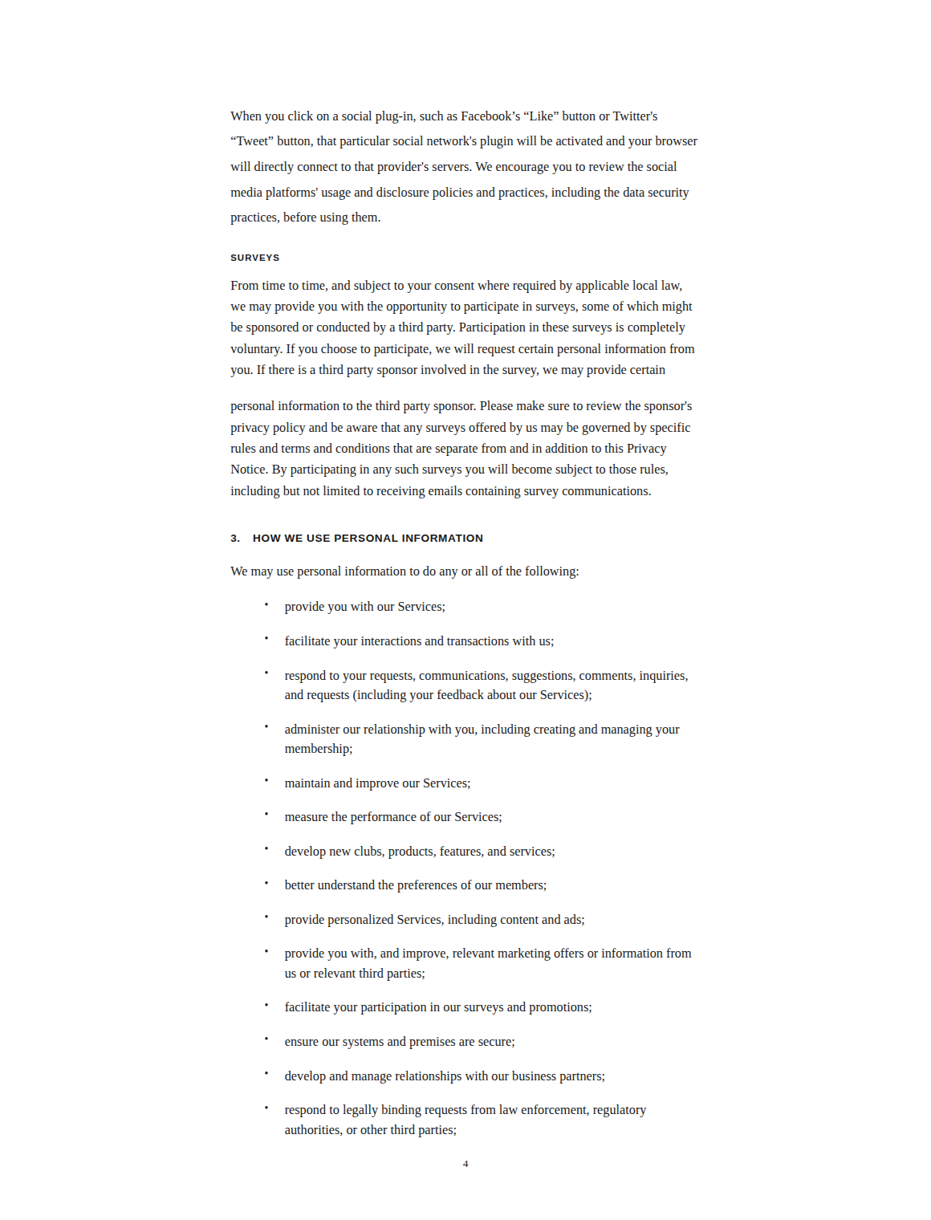When you click on a social plug-in, such as Facebook’s “Like” button or Twitter's “Tweet” button, that particular social network's plugin will be activated and your browser will directly connect to that provider's servers. We encourage you to review the social media platforms' usage and disclosure policies and practices, including the data security practices, before using them.
Surveys
From time to time, and subject to your consent where required by applicable local law, we may provide you with the opportunity to participate in surveys, some of which might be sponsored or conducted by a third party. Participation in these surveys is completely voluntary. If you choose to participate, we will request certain personal information from you. If there is a third party sponsor involved in the survey, we may provide certain
personal information to the third party sponsor. Please make sure to review the sponsor's privacy policy and be aware that any surveys offered by us may be governed by specific rules and terms and conditions that are separate from and in addition to this Privacy Notice. By participating in any such surveys you will become subject to those rules, including but not limited to receiving emails containing survey communications.
3. How We Use Personal Information
We may use personal information to do any or all of the following:
provide you with our Services;
facilitate your interactions and transactions with us;
respond to your requests, communications, suggestions, comments, inquiries, and requests (including your feedback about our Services);
administer our relationship with you, including creating and managing your membership;
maintain and improve our Services;
measure the performance of our Services;
develop new clubs, products, features, and services;
better understand the preferences of our members;
provide personalized Services, including content and ads;
provide you with, and improve, relevant marketing offers or information from us or relevant third parties;
facilitate your participation in our surveys and promotions;
ensure our systems and premises are secure;
develop and manage relationships with our business partners;
respond to legally binding requests from law enforcement, regulatory authorities, or other third parties;
4